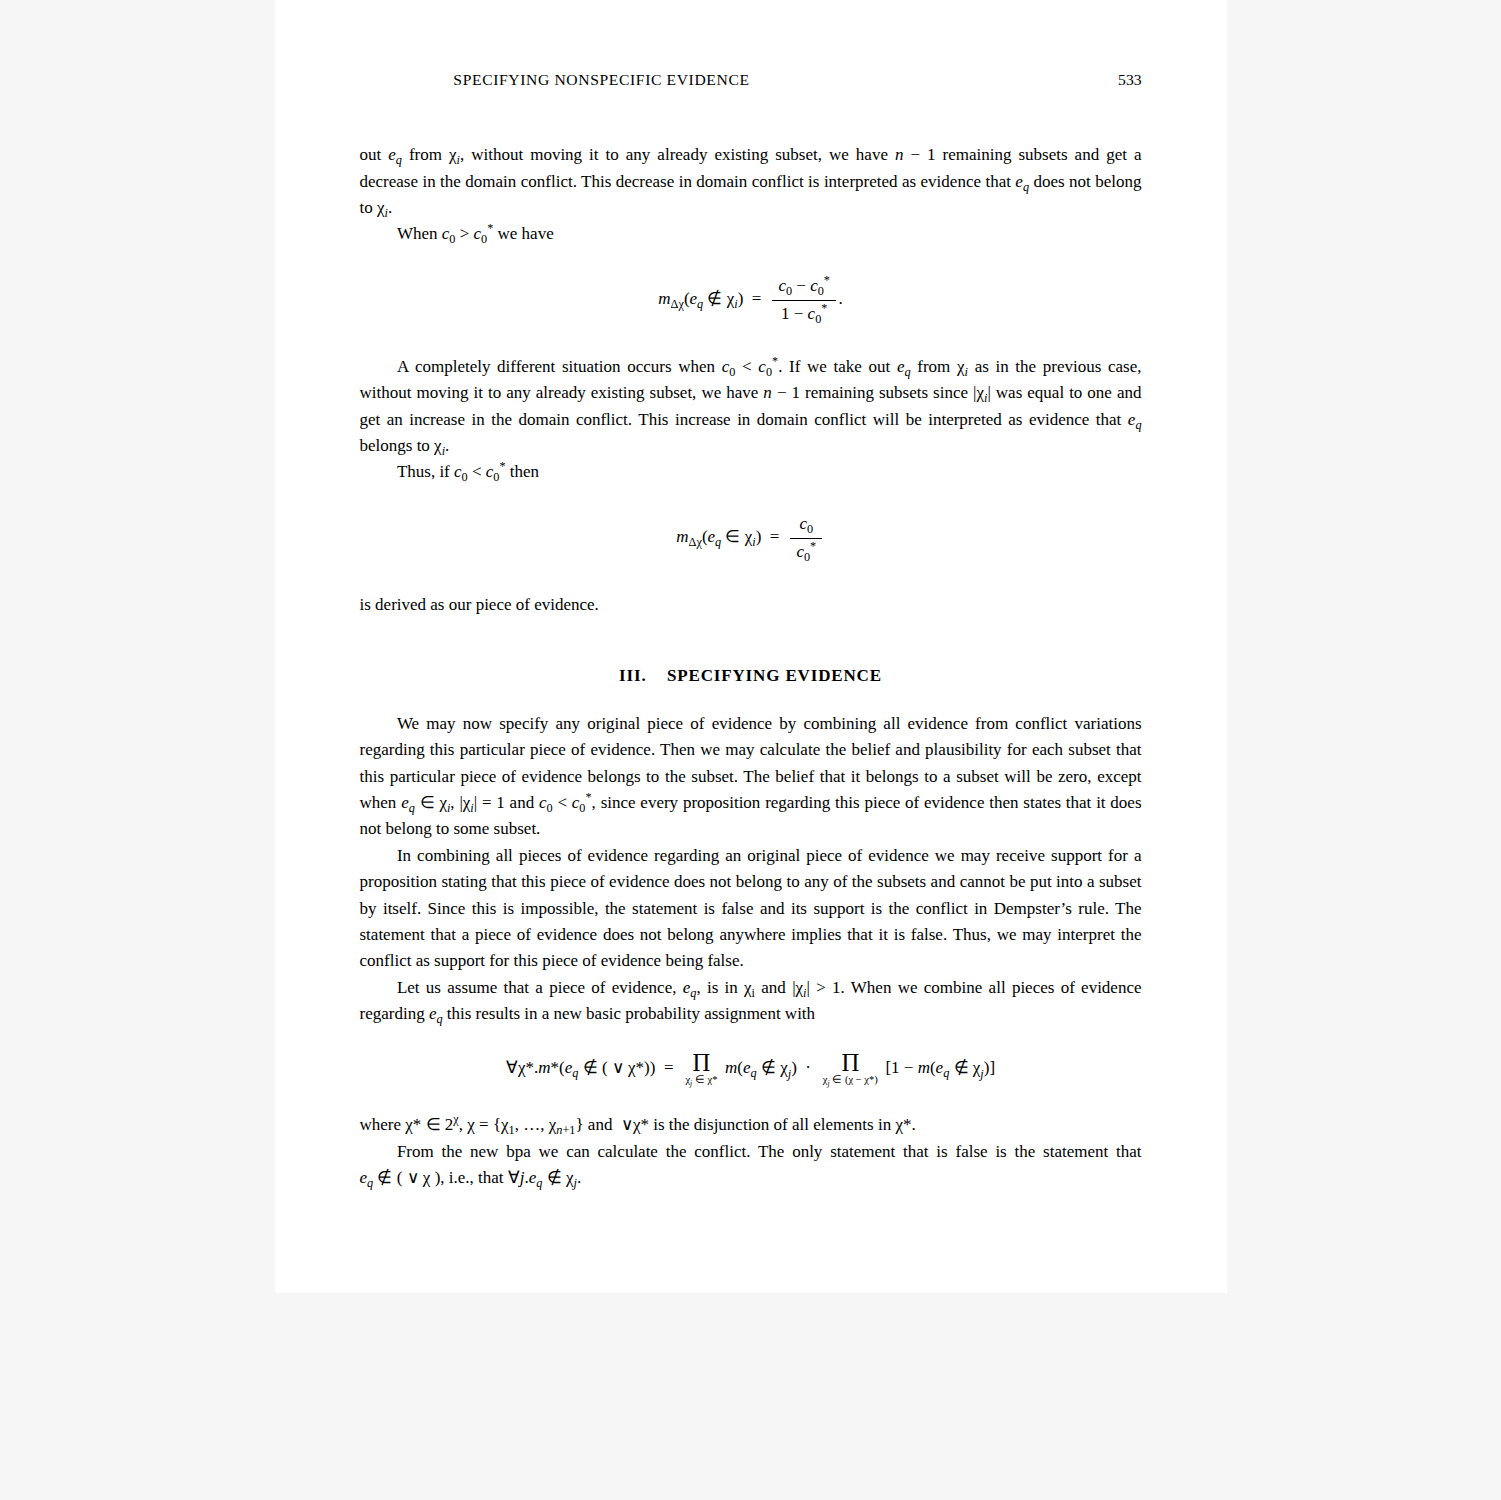SPECIFYING NONSPECIFIC EVIDENCE 533
out eq from χi, without moving it to any already existing subset, we have n − 1 remaining subsets and get a decrease in the domain conflict. This decrease in domain conflict is interpreted as evidence that eq does not belong to χi.
When c0 > c0* we have
mΔχ(eq ∉ χi) = c0 − c0*1 − c0*.
A completely different situation occurs when c0 < c0*. If we take out eq from χi as in the previous case, without moving it to any already existing subset, we have n − 1 remaining subsets since |χi| was equal to one and get an increase in the domain conflict. This increase in domain conflict will be interpreted as evidence that eq belongs to χi.
Thus, if c0 < c0* then
mΔχ(eq ∈ χi) = c0 c0*
is derived as our piece of evidence.
III. SPECIFYING EVIDENCE
We may now specify any original piece of evidence by combining all evidence from conflict variations regarding this particular piece of evidence. Then we may calculate the belief and plausibility for each subset that this particular piece of evidence belongs to the subset. The belief that it belongs to a subset will be zero, except when eq ∈ χi, |χi| = 1 and c0 < c0*, since every proposition regarding this piece of evidence then states that it does not belong to some subset.
In combining all pieces of evidence regarding an original piece of evidence we may receive support for a proposition stating that this piece of evidence does not belong to any of the subsets and cannot be put into a subset by itself. Since this is impossible, the statement is false and its support is the conflict in Dempster’s rule. The statement that a piece of evidence does not belong anywhere implies that it is false. Thus, we may interpret the conflict as support for this piece of evidence being false.
Let us assume that a piece of evidence, eq, is in χi and |χi| > 1. When we combine all pieces of evidence regarding eq this results in a new basic probability assignment with
∀χ*.m*(eq ∉ ( ∨ χ*)) = Πχj ∈ χ* m(eq ∉ χj) · Πχj ∈ (χ − χ*) [1 − m(eq ∉ χj)]
where χ* ∈ 2χ, χ = {χ1, …, χn+1} and ∨χ* is the disjunction of all elements in χ*.
From the new bpa we can calculate the conflict. The only statement that is false is the statement that eq ∉ ( ∨ χ ), i.e., that ∀j.eq ∉ χj.